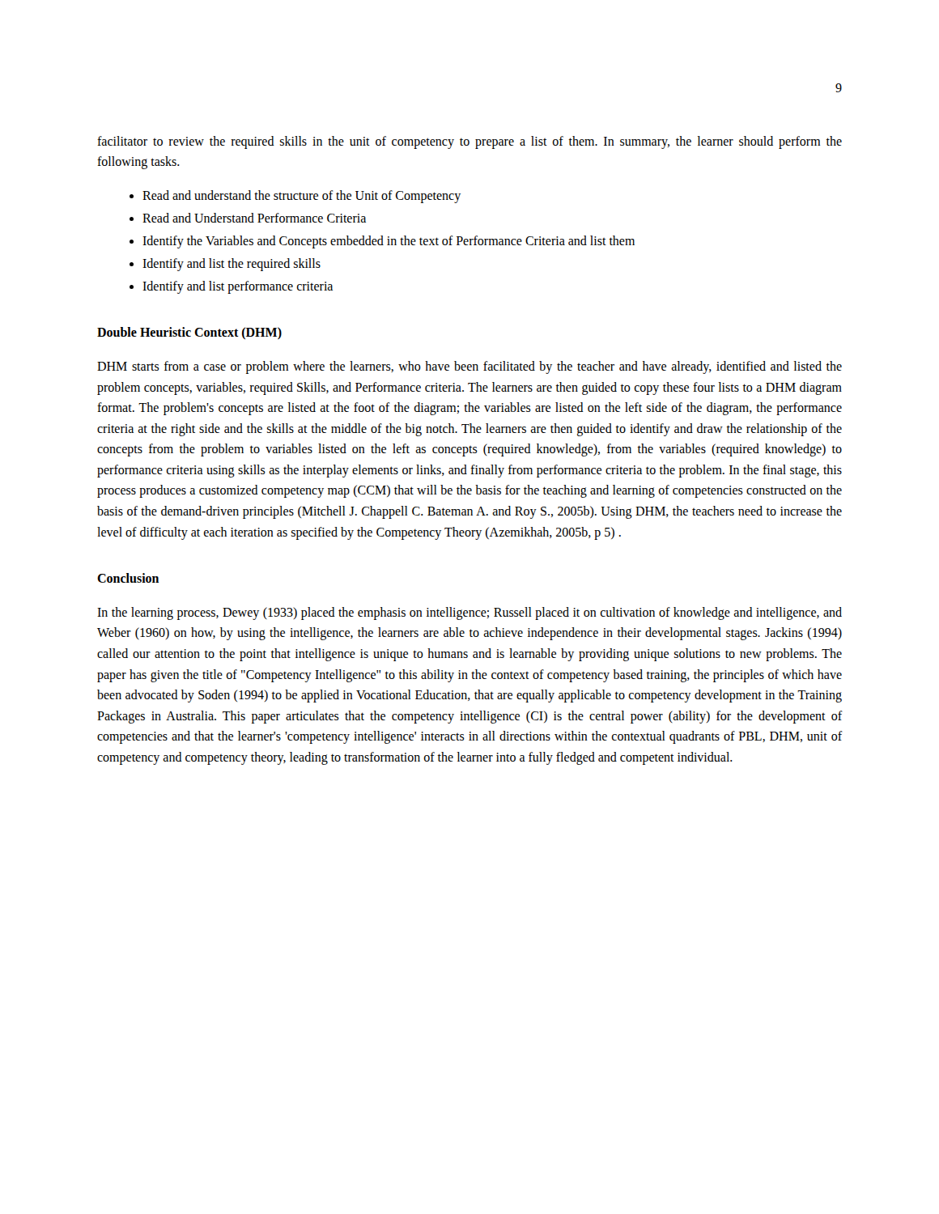9
facilitator to review the required skills in the unit of competency to prepare a list of them. In summary, the learner should perform the following tasks.
Read and understand the structure of the Unit of Competency
Read and Understand Performance Criteria
Identify the Variables and Concepts embedded in the text of Performance Criteria and list them
Identify and list the required skills
Identify and list performance criteria
Double Heuristic Context (DHM)
DHM starts from a case or problem where the learners, who have been facilitated by the teacher and have already, identified and listed the problem concepts, variables, required Skills, and Performance criteria. The learners are then guided to copy these four lists to a DHM diagram format. The problem's concepts are listed at the foot of the diagram; the variables are listed on the left side of the diagram, the performance criteria at the right side and the skills at the middle of the big notch. The learners are then guided to identify and draw the relationship of the concepts from the problem to variables listed on the left as concepts (required knowledge), from the variables (required knowledge) to performance criteria using skills as the interplay elements or links, and finally from performance criteria to the problem. In the final stage, this process produces a customized competency map (CCM) that will be the basis for the teaching and learning of competencies constructed on the basis of the demand-driven principles (Mitchell J. Chappell C. Bateman A. and Roy S., 2005b). Using DHM, the teachers need to increase the level of difficulty at each iteration as specified by the Competency Theory (Azemikhah, 2005b, p 5) .
Conclusion
In the learning process, Dewey (1933) placed the emphasis on intelligence; Russell placed it on cultivation of knowledge and intelligence, and Weber (1960) on how, by using the intelligence, the learners are able to achieve independence in their developmental stages. Jackins (1994) called our attention to the point that intelligence is unique to humans and is learnable by providing unique solutions to new problems. The paper has given the title of "Competency Intelligence" to this ability in the context of competency based training, the principles of which have been advocated by Soden (1994) to be applied in Vocational Education, that are equally applicable to competency development in the Training Packages in Australia. This paper articulates that the competency intelligence (CI) is the central power (ability) for the development of competencies and that the learner's 'competency intelligence' interacts in all directions within the contextual quadrants of PBL, DHM, unit of competency and competency theory, leading to transformation of the learner into a fully fledged and competent individual.